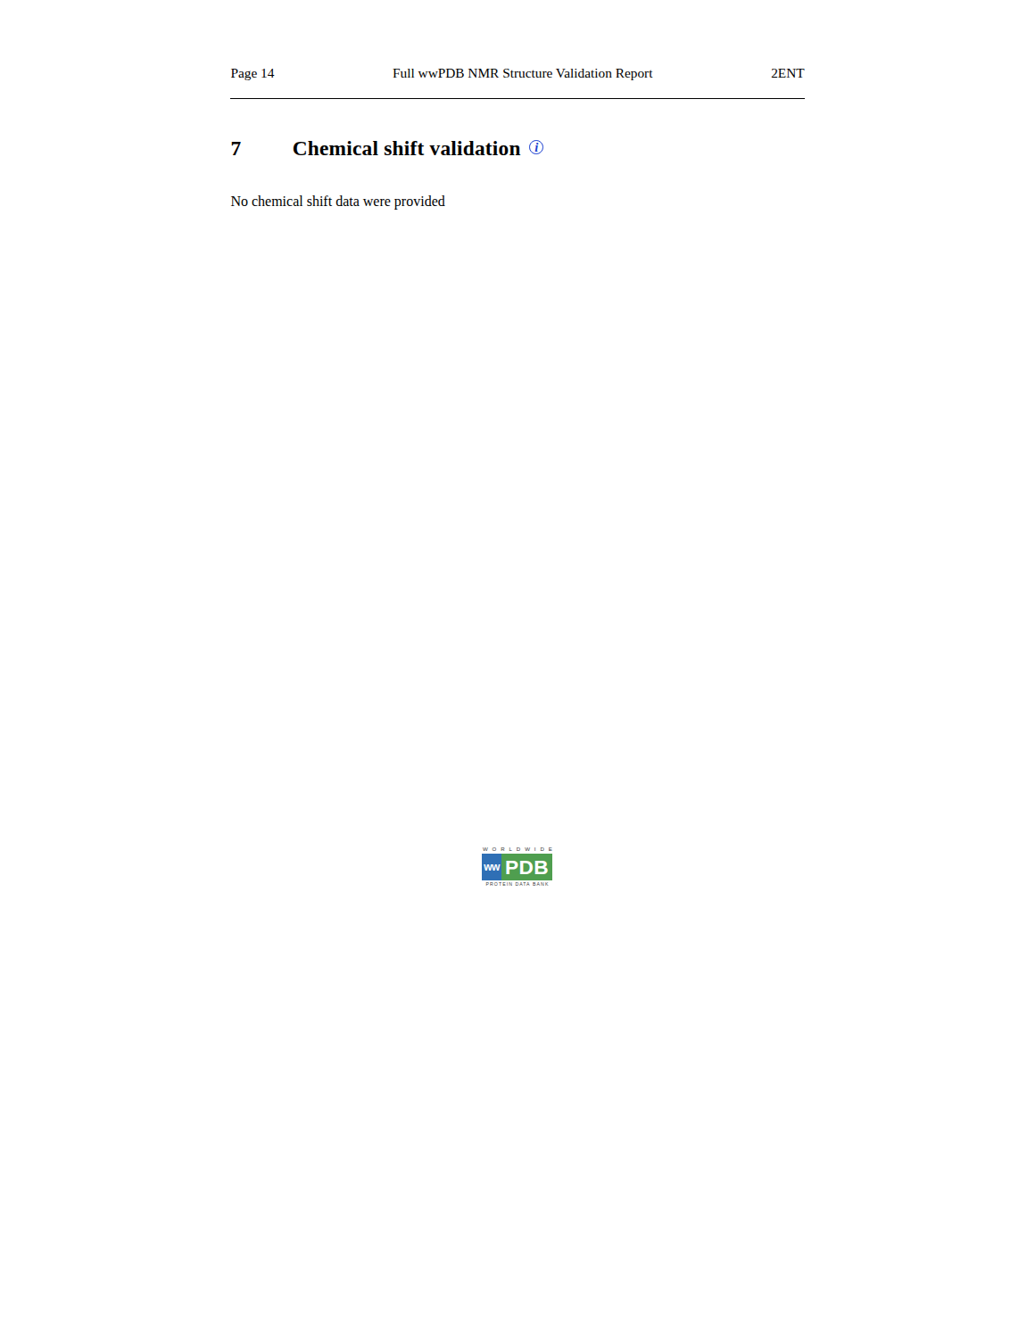Page 14
Full wwPDB NMR Structure Validation Report
2ENT
7 Chemical shift validation i
No chemical shift data were provided
W O R L D W I D E
ww
PDB
PROTEIN DATA BANK